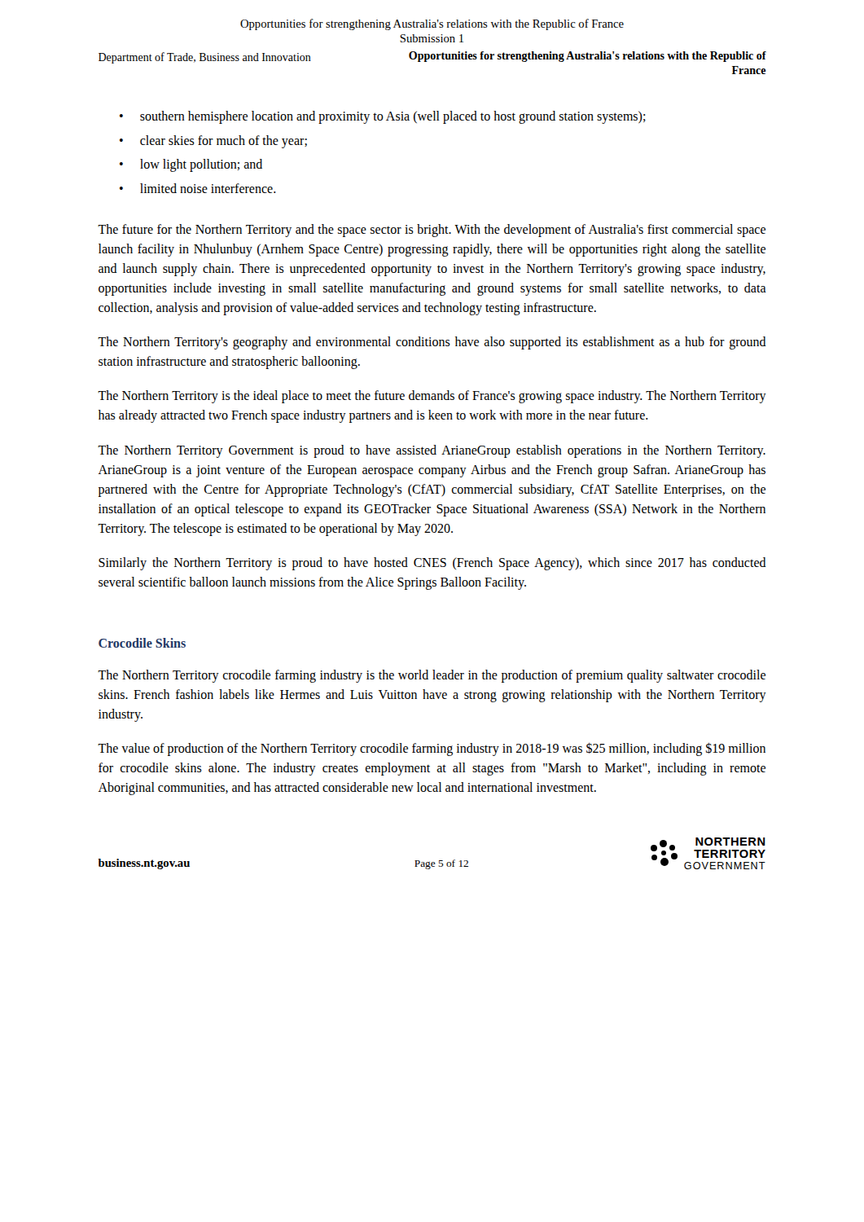Opportunities for strengthening Australia's relations with the Republic of France Submission 1
Department of Trade, Business and Innovation
Opportunities for strengthening Australia's relations with the Republic of France
southern hemisphere location and proximity to Asia (well placed to host ground station systems);
clear skies for much of the year;
low light pollution; and
limited noise interference.
The future for the Northern Territory and the space sector is bright. With the development of Australia's first commercial space launch facility in Nhulunbuy (Arnhem Space Centre) progressing rapidly, there will be opportunities right along the satellite and launch supply chain. There is unprecedented opportunity to invest in the Northern Territory's growing space industry, opportunities include investing in small satellite manufacturing and ground systems for small satellite networks, to data collection, analysis and provision of value-added services and technology testing infrastructure.
The Northern Territory's geography and environmental conditions have also supported its establishment as a hub for ground station infrastructure and stratospheric ballooning.
The Northern Territory is the ideal place to meet the future demands of France's growing space industry. The Northern Territory has already attracted two French space industry partners and is keen to work with more in the near future.
The Northern Territory Government is proud to have assisted ArianeGroup establish operations in the Northern Territory. ArianeGroup is a joint venture of the European aerospace company Airbus and the French group Safran. ArianeGroup has partnered with the Centre for Appropriate Technology's (CfAT) commercial subsidiary, CfAT Satellite Enterprises, on the installation of an optical telescope to expand its GEOTracker Space Situational Awareness (SSA) Network in the Northern Territory. The telescope is estimated to be operational by May 2020.
Similarly the Northern Territory is proud to have hosted CNES (French Space Agency), which since 2017 has conducted several scientific balloon launch missions from the Alice Springs Balloon Facility.
Crocodile Skins
The Northern Territory crocodile farming industry is the world leader in the production of premium quality saltwater crocodile skins. French fashion labels like Hermes and Luis Vuitton have a strong growing relationship with the Northern Territory industry.
The value of production of the Northern Territory crocodile farming industry in 2018-19 was $25 million, including $19 million for crocodile skins alone. The industry creates employment at all stages from "Marsh to Market", including in remote Aboriginal communities, and has attracted considerable new local and international investment.
business.nt.gov.au
Page 5 of 12
NORTHERN TERRITORY GOVERNMENT